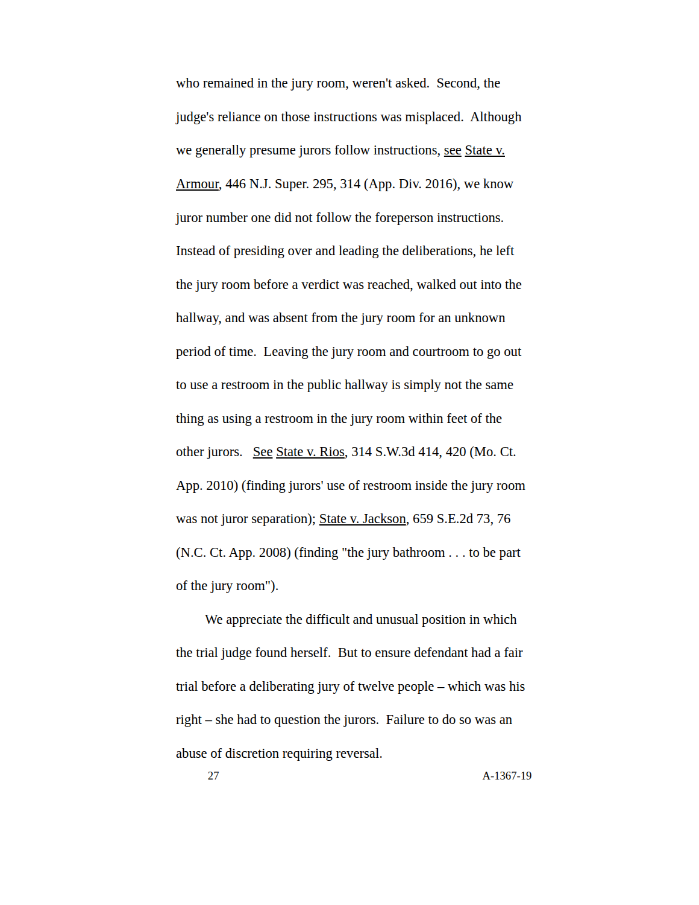who remained in the jury room, weren't asked. Second, the judge's reliance on those instructions was misplaced. Although we generally presume jurors follow instructions, see State v. Armour, 446 N.J. Super. 295, 314 (App. Div. 2016), we know juror number one did not follow the foreperson instructions. Instead of presiding over and leading the deliberations, he left the jury room before a verdict was reached, walked out into the hallway, and was absent from the jury room for an unknown period of time. Leaving the jury room and courtroom to go out to use a restroom in the public hallway is simply not the same thing as using a restroom in the jury room within feet of the other jurors. See State v. Rios, 314 S.W.3d 414, 420 (Mo. Ct. App. 2010) (finding jurors' use of restroom inside the jury room was not juror separation); State v. Jackson, 659 S.E.2d 73, 76 (N.C. Ct. App. 2008) (finding "the jury bathroom . . . to be part of the jury room").
We appreciate the difficult and unusual position in which the trial judge found herself. But to ensure defendant had a fair trial before a deliberating jury of twelve people – which was his right – she had to question the jurors. Failure to do so was an abuse of discretion requiring reversal.
27 A-1367-19